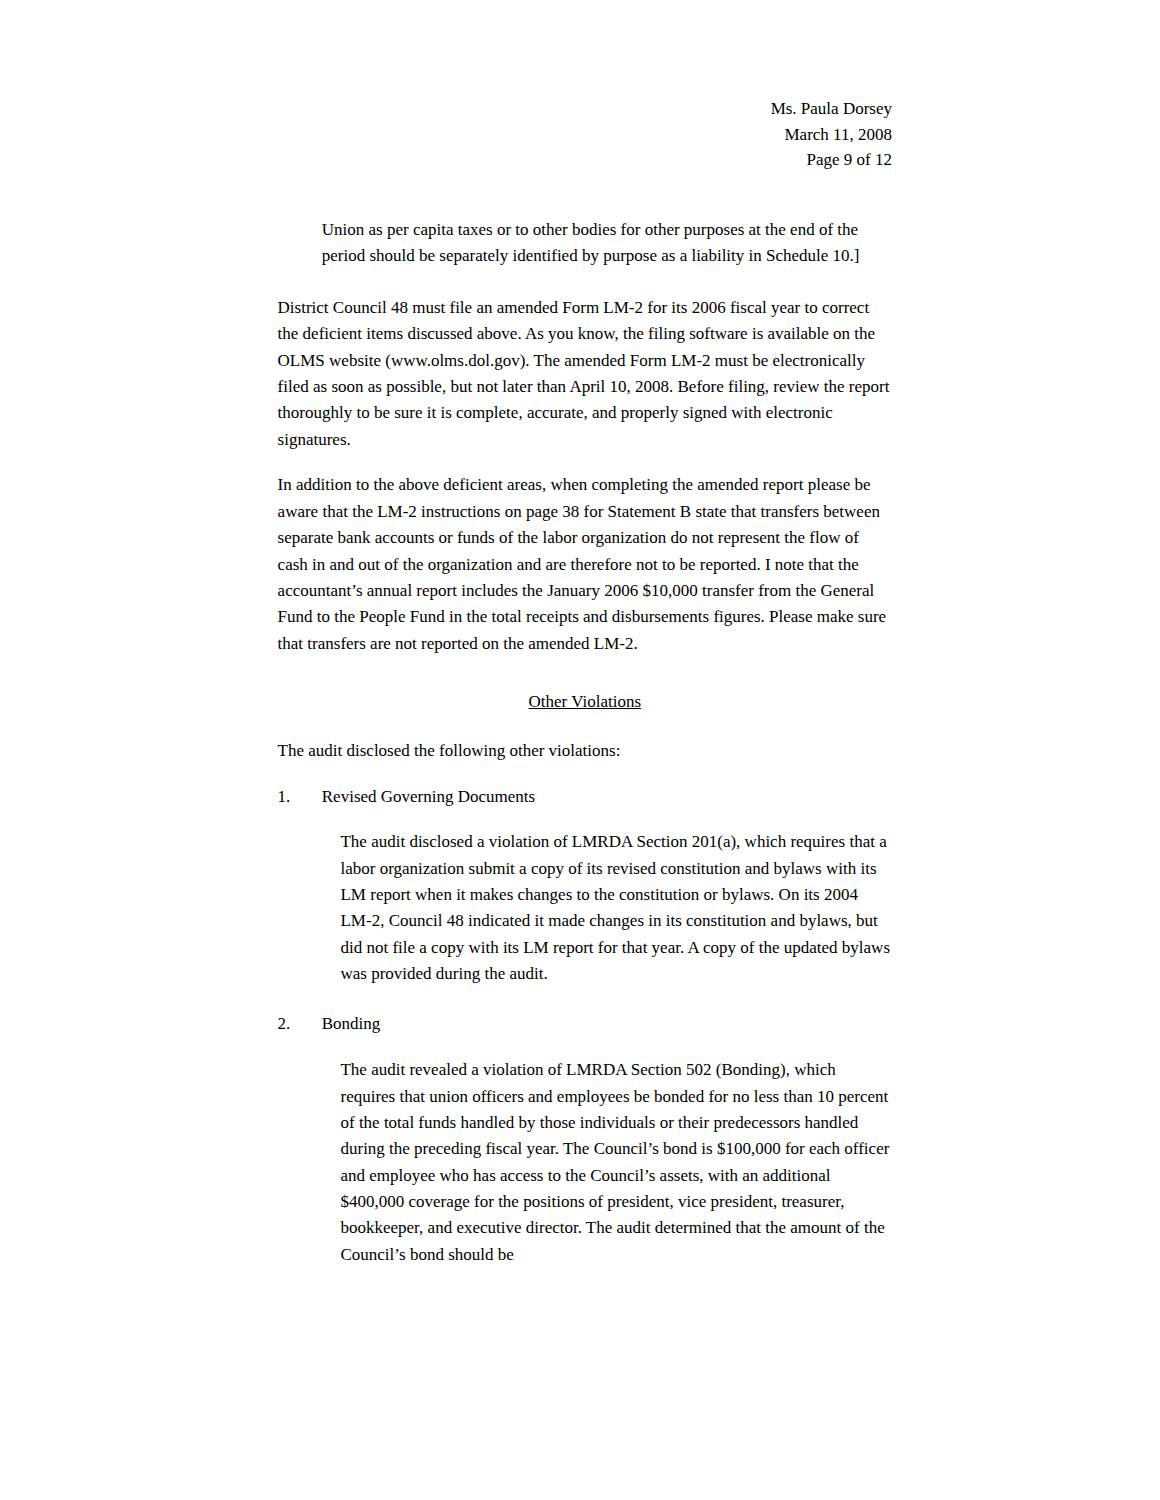Ms. Paula Dorsey
March 11, 2008
Page 9 of 12
Union as per capita taxes or to other bodies for other purposes at the end of the period should be separately identified by purpose as a liability in Schedule 10.]
District Council 48 must file an amended Form LM-2 for its 2006 fiscal year to correct the deficient items discussed above. As you know, the filing software is available on the OLMS website (www.olms.dol.gov). The amended Form LM-2 must be electronically filed as soon as possible, but not later than April 10, 2008. Before filing, review the report thoroughly to be sure it is complete, accurate, and properly signed with electronic signatures.
In addition to the above deficient areas, when completing the amended report please be aware that the LM-2 instructions on page 38 for Statement B state that transfers between separate bank accounts or funds of the labor organization do not represent the flow of cash in and out of the organization and are therefore not to be reported. I note that the accountant’s annual report includes the January 2006 $10,000 transfer from the General Fund to the People Fund in the total receipts and disbursements figures. Please make sure that transfers are not reported on the amended LM-2.
Other Violations
The audit disclosed the following other violations:
1.
Revised Governing Documents
The audit disclosed a violation of LMRDA Section 201(a), which requires that a labor organization submit a copy of its revised constitution and bylaws with its LM report when it makes changes to the constitution or bylaws. On its 2004 LM-2, Council 48 indicated it made changes in its constitution and bylaws, but did not file a copy with its LM report for that year. A copy of the updated bylaws was provided during the audit.
2.
Bonding
The audit revealed a violation of LMRDA Section 502 (Bonding), which requires that union officers and employees be bonded for no less than 10 percent of the total funds handled by those individuals or their predecessors handled during the preceding fiscal year. The Council’s bond is $100,000 for each officer and employee who has access to the Council’s assets, with an additional $400,000 coverage for the positions of president, vice president, treasurer, bookkeeper, and executive director. The audit determined that the amount of the Council’s bond should be